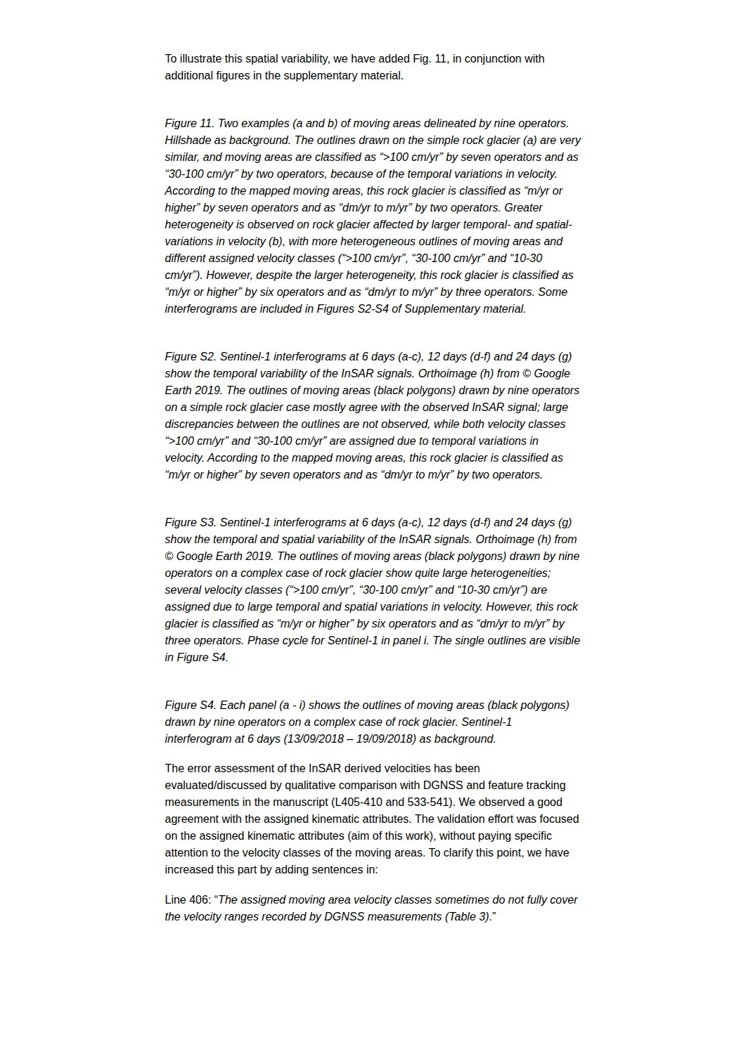To illustrate this spatial variability, we have added Fig. 11, in conjunction with additional figures in the supplementary material.
Figure 11. Two examples (a and b) of moving areas delineated by nine operators. Hillshade as background. The outlines drawn on the simple rock glacier (a) are very similar, and moving areas are classified as “>100 cm/yr” by seven operators and as “30-100 cm/yr” by two operators, because of the temporal variations in velocity. According to the mapped moving areas, this rock glacier is classified as “m/yr or higher” by seven operators and as “dm/yr to m/yr” by two operators. Greater heterogeneity is observed on rock glacier affected by larger temporal- and spatial- variations in velocity (b), with more heterogeneous outlines of moving areas and different assigned velocity classes (“>100 cm/yr”, “30-100 cm/yr” and “10-30 cm/yr”). However, despite the larger heterogeneity, this rock glacier is classified as “m/yr or higher” by six operators and as “dm/yr to m/yr” by three operators. Some interferograms are included in Figures S2-S4 of Supplementary material.
Figure S2. Sentinel-1 interferograms at 6 days (a-c), 12 days (d-f) and 24 days (g) show the temporal variability of the InSAR signals. Orthoimage (h) from © Google Earth 2019. The outlines of moving areas (black polygons) drawn by nine operators on a simple rock glacier case mostly agree with the observed InSAR signal; large discrepancies between the outlines are not observed, while both velocity classes “>100 cm/yr” and “30-100 cm/yr” are assigned due to temporal variations in velocity. According to the mapped moving areas, this rock glacier is classified as “m/yr or higher” by seven operators and as “dm/yr to m/yr” by two operators.
Figure S3. Sentinel-1 interferograms at 6 days (a-c), 12 days (d-f) and 24 days (g) show the temporal and spatial variability of the InSAR signals. Orthoimage (h) from © Google Earth 2019. The outlines of moving areas (black polygons) drawn by nine operators on a complex case of rock glacier show quite large heterogeneities; several velocity classes (“>100 cm/yr”, “30-100 cm/yr” and “10-30 cm/yr”) are assigned due to large temporal and spatial variations in velocity. However, this rock glacier is classified as “m/yr or higher” by six operators and as “dm/yr to m/yr” by three operators. Phase cycle for Sentinel-1 in panel i. The single outlines are visible in Figure S4.
Figure S4. Each panel (a - i) shows the outlines of moving areas (black polygons) drawn by nine operators on a complex case of rock glacier. Sentinel-1 interferogram at 6 days (13/09/2018 – 19/09/2018) as background.
The error assessment of the InSAR derived velocities has been evaluated/discussed by qualitative comparison with DGNSS and feature tracking measurements in the manuscript (L405-410 and 533-541). We observed a good agreement with the assigned kinematic attributes. The validation effort was focused on the assigned kinematic attributes (aim of this work), without paying specific attention to the velocity classes of the moving areas. To clarify this point, we have increased this part by adding sentences in:
Line 406: “The assigned moving area velocity classes sometimes do not fully cover the velocity ranges recorded by DGNSS measurements (Table 3).”